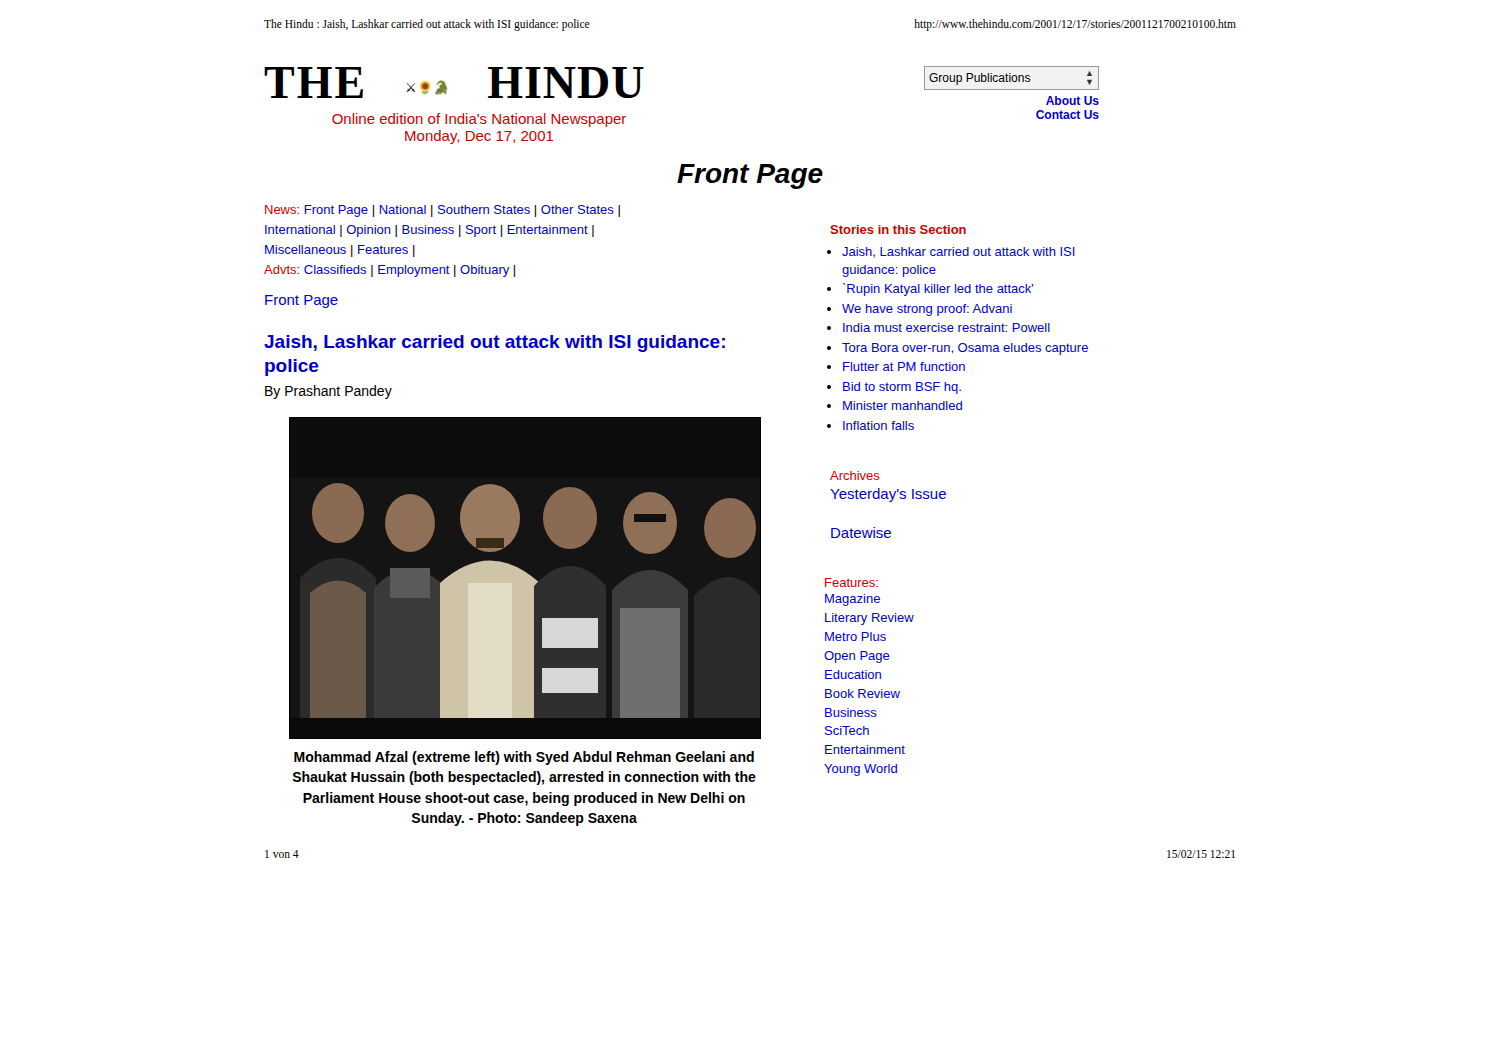The Hindu : Jaish, Lashkar carried out attack with ISI guidance: police
http://www.thehindu.com/2001/12/17/stories/2001121700210100.htm
THE⚔🌻🐊HINDU
Online edition of India's National Newspaper
Monday, Dec 17, 2001
Group Publications ▲
▼
About Us Contact Us
Front Page
News: Front Page | National | Southern States | Other States |
International | Opinion | Business | Sport | Entertainment |
Miscellaneous | Features |
Advts: Classifieds | Employment | Obituary |
Front Page
Jaish, Lashkar carried out attack with ISI guidance: police
By Prashant Pandey
Mohammad Afzal (extreme left) with Syed Abdul Rehman Geelani and Shaukat Hussain (both bespectacled), arrested in connection with the Parliament House shoot-out case, being produced in New Delhi on Sunday. - Photo: Sandeep Saxena
Stories in this Section
Jaish, Lashkar carried out attack with ISI guidance: police
`Rupin Katyal killer led the attack'
We have strong proof: Advani
India must exercise restraint: Powell
Tora Bora over-run, Osama eludes capture
Flutter at PM function
Bid to storm BSF hq.
Minister manhandled
Inflation falls
Archives
Yesterday's Issue
Datewise
Features:
Magazine Literary Review Metro Plus Open Page Education Book Review Business SciTech Entertainment Young World
1 von 4
15/02/15 12:21